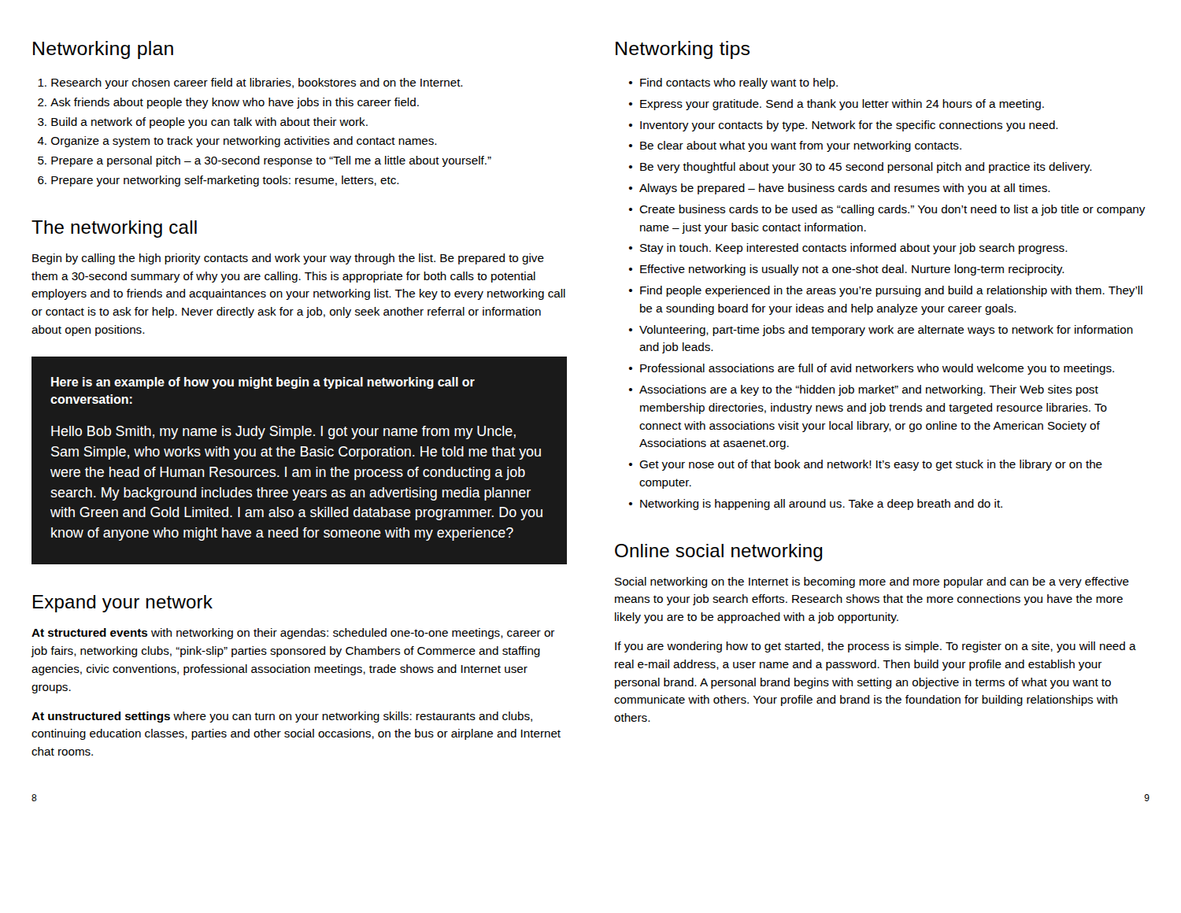Networking plan
Research your chosen career field at libraries, bookstores and on the Internet.
Ask friends about people they know who have jobs in this career field.
Build a network of people you can talk with about their work.
Organize a system to track your networking activities and contact names.
Prepare a personal pitch – a 30-second response to “Tell me a little about yourself.”
Prepare your networking self-marketing tools: resume, letters, etc.
The networking call
Begin by calling the high priority contacts and work your way through the list. Be prepared to give them a 30-second summary of why you are calling. This is appropriate for both calls to potential employers and to friends and acquaintances on your networking list. The key to every networking call or contact is to ask for help. Never directly ask for a job, only seek another referral or information about open positions.
Here is an example of how you might begin a typical networking call or conversation:
Hello Bob Smith, my name is Judy Simple. I got your name from my Uncle, Sam Simple, who works with you at the Basic Corporation. He told me that you were the head of Human Resources. I am in the process of conducting a job search. My background includes three years as an advertising media planner with Green and Gold Limited. I am also a skilled database programmer. Do you know of anyone who might have a need for someone with my experience?
Expand your network
At structured events with networking on their agendas: scheduled one-to-one meetings, career or job fairs, networking clubs, “pink-slip” parties sponsored by Chambers of Commerce and staffing agencies, civic conventions, professional association meetings, trade shows and Internet user groups.
At unstructured settings where you can turn on your networking skills: restaurants and clubs, continuing education classes, parties and other social occasions, on the bus or airplane and Internet chat rooms.
8
Networking tips
Find contacts who really want to help.
Express your gratitude. Send a thank you letter within 24 hours of a meeting.
Inventory your contacts by type. Network for the specific connections you need.
Be clear about what you want from your networking contacts.
Be very thoughtful about your 30 to 45 second personal pitch and practice its delivery.
Always be prepared – have business cards and resumes with you at all times.
Create business cards to be used as “calling cards.” You don’t need to list a job title or company name – just your basic contact information.
Stay in touch. Keep interested contacts informed about your job search progress.
Effective networking is usually not a one-shot deal. Nurture long-term reciprocity.
Find people experienced in the areas you’re pursuing and build a relationship with them. They’ll be a sounding board for your ideas and help analyze your career goals.
Volunteering, part-time jobs and temporary work are alternate ways to network for information and job leads.
Professional associations are full of avid networkers who would welcome you to meetings.
Associations are a key to the “hidden job market” and networking. Their Web sites post membership directories, industry news and job trends and targeted resource libraries. To connect with associations visit your local library, or go online to the American Society of Associations at asaenet.org.
Get your nose out of that book and network! It’s easy to get stuck in the library or on the computer.
Networking is happening all around us. Take a deep breath and do it.
Online social networking
Social networking on the Internet is becoming more and more popular and can be a very effective means to your job search efforts. Research shows that the more connections you have the more likely you are to be approached with a job opportunity.
If you are wondering how to get started, the process is simple. To register on a site, you will need a real e-mail address, a user name and a password. Then build your profile and establish your personal brand. A personal brand begins with setting an objective in terms of what you want to communicate with others. Your profile and brand is the foundation for building relationships with others.
9